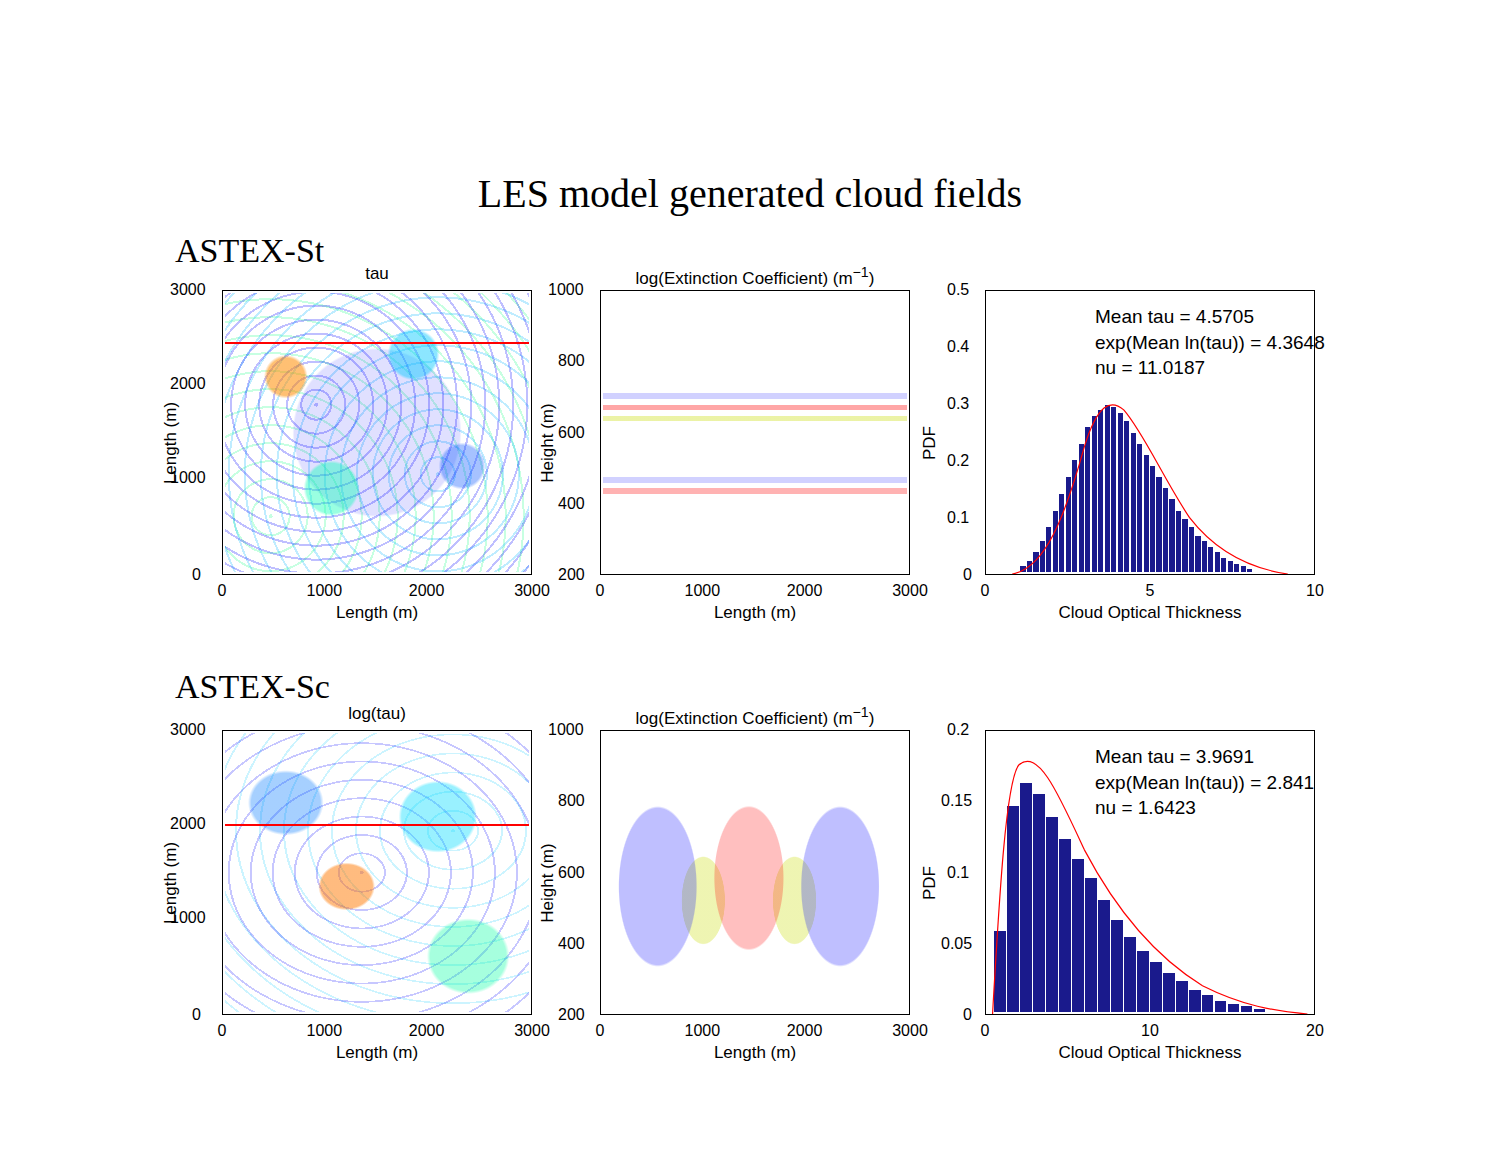LES model generated cloud fields
ASTEX-St
ASTEX-Sc
tau
Length (m)
Length (m)
3000
2000
1000
0
0
1000
2000
3000
log(Extinction Coefficient) (m−1)
Height (m)
Length (m)
1000
800
600
400
200
0
1000
2000
3000
PDF
Cloud Optical Thickness
0.5
0.4
0.3
0.2
0.1
0
0
5
10
Mean tau = 4.5705
exp(Mean ln(tau)) = 4.3648
nu = 11.0187
log(tau)
Length (m)
Length (m)
3000
2000
1000
0
0
1000
2000
3000
log(Extinction Coefficient) (m−1)
Height (m)
Length (m)
1000
800
600
400
200
0
1000
2000
3000
PDF
Cloud Optical Thickness
0.2
0.15
0.1
0.05
0
0
10
20
Mean tau = 3.9691
exp(Mean ln(tau)) = 2.841
nu = 1.6423